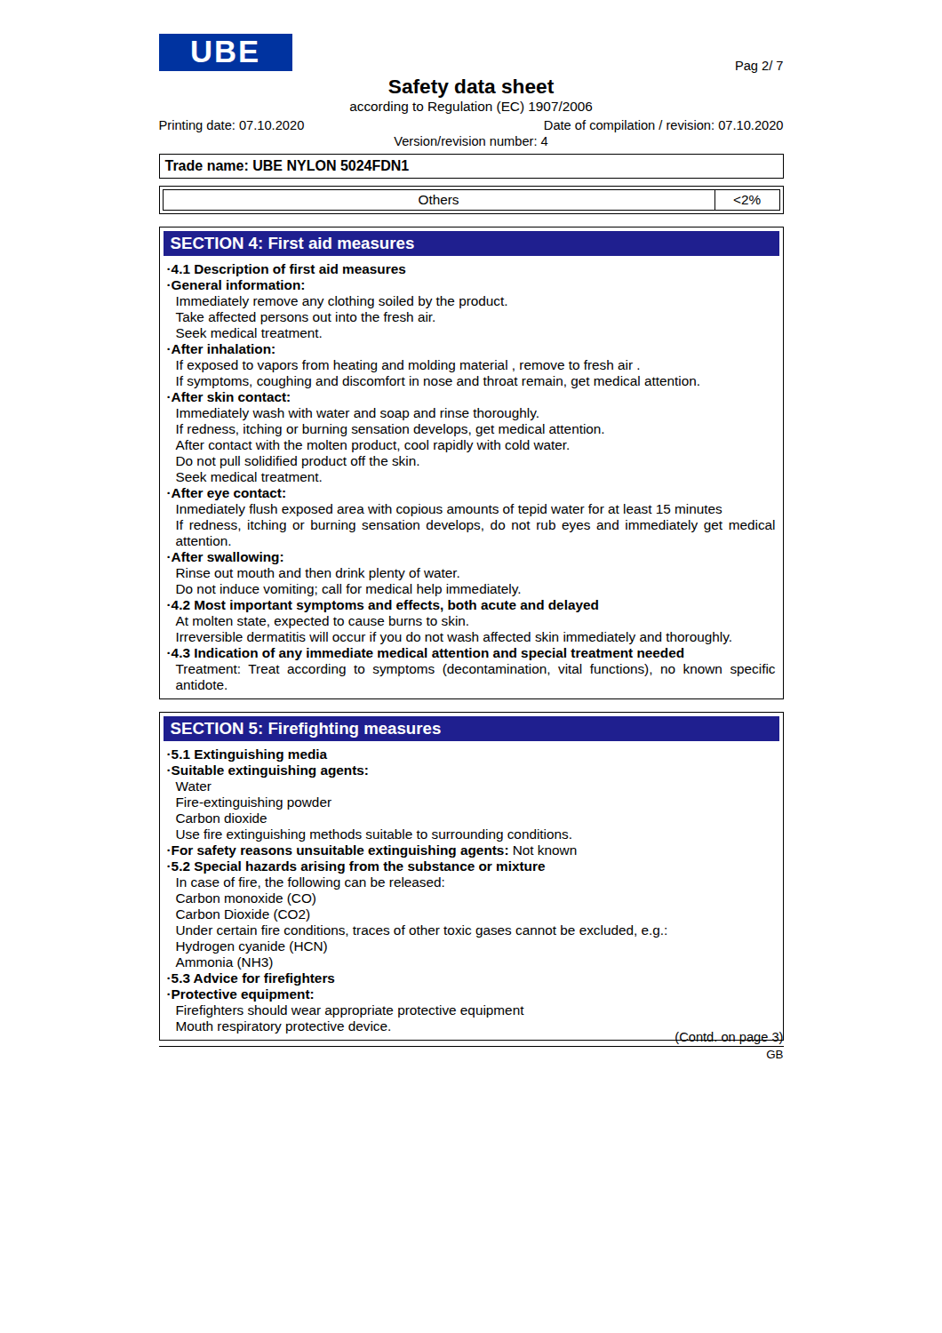UBE
Pag 2/ 7
Safety data sheet
according to Regulation (EC) 1907/2006
Printing date: 07.10.2020
Date of compilation / revision: 07.10.2020
Version/revision number: 4
Trade name: UBE NYLON 5024FDN1
| Others | <2% |
SECTION 4: First aid measures
4.1 Description of first aid measures
General information:
Immediately remove any clothing soiled by the product.
Take affected persons out into the fresh air.
Seek medical treatment.
After inhalation:
If exposed to vapors from heating and molding material , remove to fresh air .
If symptoms, coughing and discomfort in nose and throat remain, get medical attention.
After skin contact:
Immediately wash with water and soap and rinse thoroughly.
If redness, itching or burning sensation develops, get medical attention.
After contact with the molten product, cool rapidly with cold water.
Do not pull solidified product off the skin.
Seek medical treatment.
After eye contact:
Inmediately flush exposed area with copious amounts of tepid water for at least 15 minutes
If redness, itching or burning sensation develops, do not rub eyes and immediately get medical attention.
After swallowing:
Rinse out mouth and then drink plenty of water.
Do not induce vomiting; call for medical help immediately.
4.2 Most important symptoms and effects, both acute and delayed
At molten state, expected to cause burns to skin.
Irreversible dermatitis will occur if you do not wash affected skin immediately and thoroughly.
4.3 Indication of any immediate medical attention and special treatment needed
Treatment: Treat according to symptoms (decontamination, vital functions), no known specific antidote.
SECTION 5: Firefighting measures
5.1 Extinguishing media
Suitable extinguishing agents:
Water
Fire-extinguishing powder
Carbon dioxide
Use fire extinguishing methods suitable to surrounding conditions.
For safety reasons unsuitable extinguishing agents: Not known
5.2 Special hazards arising from the substance or mixture
In case of fire, the following can be released:
Carbon monoxide (CO)
Carbon Dioxide (CO2)
Under certain fire conditions, traces of other toxic gases cannot be excluded, e.g.:
Hydrogen cyanide (HCN)
Ammonia (NH3)
5.3 Advice for firefighters
Protective equipment:
Firefighters should wear appropriate protective equipment
Mouth respiratory protective device.
(Contd. on page 3)
GB